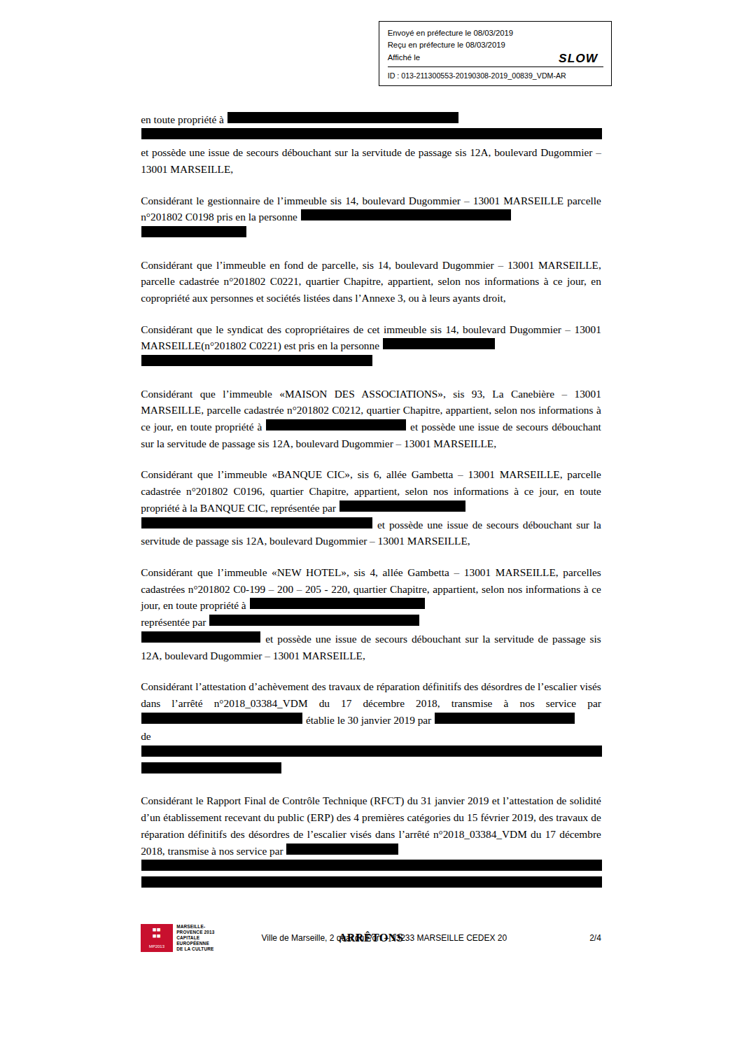Envoyé en préfecture le 08/03/2019
Reçu en préfecture le 08/03/2019
Affiché le SLOW
ID : 013-211300553-20190308-2019_00839_VDM-AR
en toute propriété à
et possède une issue de secours débouchant sur la servitude de passage sis 12A, boulevard Dugommier – 13001 MARSEILLE,
Considérant le gestionnaire de l’immeuble sis 14, boulevard Dugommier – 13001 MARSEILLE parcelle n°201802 C0198 pris en la personne
Considérant que l’immeuble en fond de parcelle, sis 14, boulevard Dugommier – 13001 MARSEILLE, parcelle cadastrée n°201802 C0221, quartier Chapitre, appartient, selon nos informations à ce jour, en copropriété aux personnes et sociétés listées dans l’Annexe 3, ou à leurs ayants droit,
Considérant que le syndicat des copropriétaires de cet immeuble sis 14, boulevard Dugommier – 13001 MARSEILLE(n°201802 C0221) est pris en la personne
Considérant que l’immeuble «MAISON DES ASSOCIATIONS», sis 93, La Canebière – 13001 MARSEILLE, parcelle cadastrée n°201802 C0212, quartier Chapitre, appartient, selon nos informations à ce jour, en toute propriété à et possède une issue de secours débouchant sur la servitude de passage sis 12A, boulevard Dugommier – 13001 MARSEILLE,
Considérant que l’immeuble «BANQUE CIC», sis 6, allée Gambetta – 13001 MARSEILLE, parcelle cadastrée n°201802 C0196, quartier Chapitre, appartient, selon nos informations à ce jour, en toute propriété à la BANQUE CIC, représentée par
et possède une issue de secours débouchant sur la servitude de passage sis 12A, boulevard Dugommier – 13001 MARSEILLE,
Considérant que l’immeuble «NEW HOTEL», sis 4, allée Gambetta – 13001 MARSEILLE, parcelles cadastrées n°201802 C0-199 – 200 – 205 - 220, quartier Chapitre, appartient, selon nos informations à ce jour, en toute propriété à
représentée par
et possède une issue de secours débouchant sur la servitude de passage sis 12A, boulevard Dugommier – 13001 MARSEILLE,
Considérant l’attestation d’achèvement des travaux de réparation définitifs des désordres de l’escalier visés dans l’arrêté n°2018_03384_VDM du 17 décembre 2018, transmise à nos service par établie le 30 janvier 2019 par
de
Considérant le Rapport Final de Contrôle Technique (RFCT) du 31 janvier 2019 et l’attestation de solidité d’un établissement recevant du public (ERP) des 4 premières catégories du 15 février 2019, des travaux de réparation définitifs des désordres de l’escalier visés dans l’arrêté n°2018_03384_VDM du 17 décembre 2018, transmise à nos service par
ARRÊTONS
■■
■■
MP2013
MARSEILLE-
PROVENCE 2013
CAPITALE
EUROPÉENNE
DE LA CULTURE
Ville de Marseille, 2 quai du Port – 13233 MARSEILLE CEDEX 20
2/4